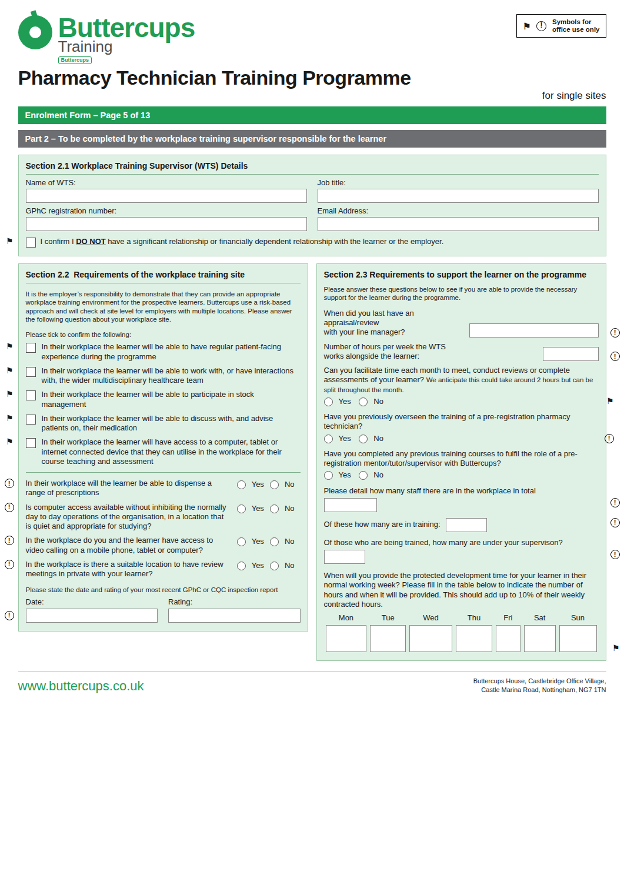⚑ ! Symbols for
office use only
Buttercups
Training
Buttercups
Pharmacy Technician Training Programme
for single sites
Enrolment Form – Page 5 of 13
Part 2 – To be completed by the workplace training supervisor responsible for the learner
Section 2.1 Workplace Training Supervisor (WTS) Details
Name of WTS:
Job title:
GPhC registration number:
Email Address:
⚑
I confirm I DO NOT have a significant relationship or financially dependent relationship with the learner or the employer.
Section 2.2 Requirements of the workplace training site
It is the employer’s responsibility to demonstrate that they can provide an appropriate workplace training environment for the prospective learners. Buttercups use a risk-based approach and will check at site level for employers with multiple locations. Please answer the following question about your workplace site.
Please tick to confirm the following:
⚑
In their workplace the learner will be able to have regular patient-facing experience during the programme
⚑
In their workplace the learner will be able to work with, or have interactions with, the wider multidisciplinary healthcare team
⚑
In their workplace the learner will be able to participate in stock management
⚑
In their workplace the learner will be able to discuss with, and advise patients on, their medication
⚑
In their workplace the learner will have access to a computer, tablet or internet connected device that they can utilise in the workplace for their course teaching and assessment
!
In their workplace will the learner be able to dispense a range of prescriptions
Yes No
!
Is computer access available without inhibiting the normally day to day operations of the organisation, in a location that is quiet and appropriate for studying?
Yes No
!
In the workplace do you and the learner have access to video calling on a mobile phone, tablet or computer?
Yes No
!
In the workplace is there a suitable location to have review meetings in private with your learner?
Yes No
Please state the date and rating of your most recent GPhC or CQC inspection report
Date:
Rating:
!
Section 2.3 Requirements to support the learner on the programme
Please answer these questions below to see if you are able to provide the necessary support for the learner during the programme.
When did you last have an appraisal/review
with your line manager?
!
Number of hours per week the WTS
works alongside the learner:
!
Can you facilitate time each month to meet, conduct reviews or complete assessments of your learner? We anticipate this could take around 2 hours but can be split throughout the month.
Yes No ⚑
Have you previously overseen the training of a pre-registration pharmacy technician?
Yes No !
Have you completed any previous training courses to fulfil the role of a pre-registration mentor/tutor/supervisor with Buttercups?
Yes No
Please detail how many staff there are in the workplace in total
!
Of these how many are in training: !
Of those who are being trained, how many are under your supervison?
!
When will you provide the protected development time for your learner in their normal working week? Please fill in the table below to indicate the number of hours and when it will be provided. This should add up to 10% of their weekly contracted hours.
| Mon | Tue | Wed | Thu | Fri | Sat | Sun |
| --- | --- | --- | --- | --- | --- | --- |
⚑
www.buttercups.co.uk
Buttercups House, Castlebridge Office Village,
Castle Marina Road, Nottingham, NG7 1TN